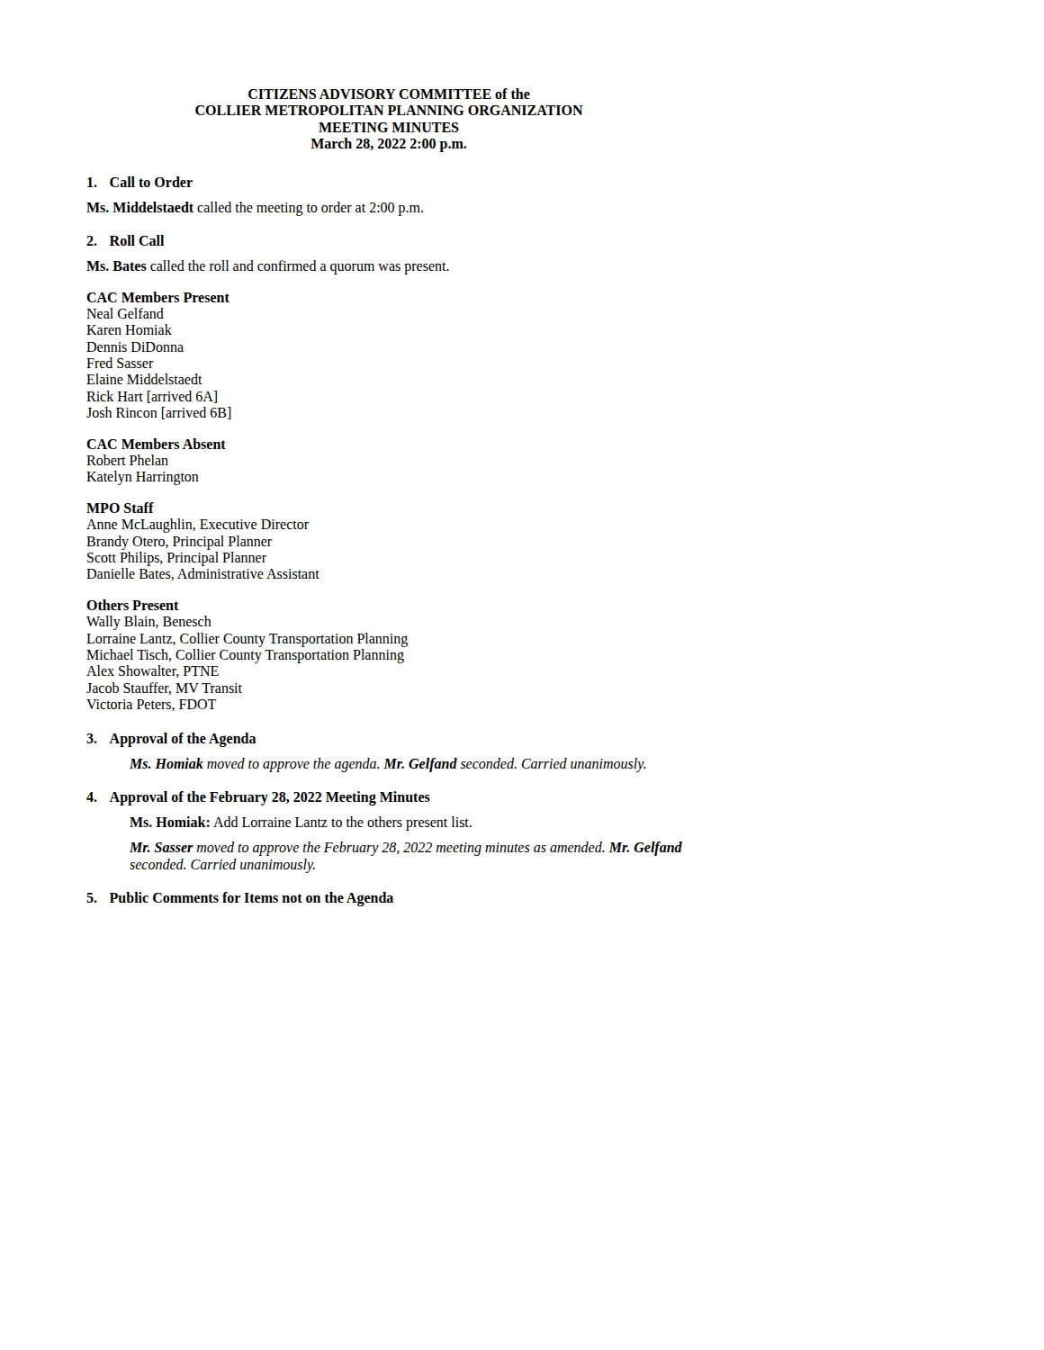CITIZENS ADVISORY COMMITTEE of the
COLLIER METROPOLITAN PLANNING ORGANIZATION
MEETING MINUTES
March 28, 2022 2:00 p.m.
1. Call to Order
Ms. Middelstaedt called the meeting to order at 2:00 p.m.
2. Roll Call
Ms. Bates called the roll and confirmed a quorum was present.
CAC Members Present
Neal Gelfand
Karen Homiak
Dennis DiDonna
Fred Sasser
Elaine Middelstaedt
Rick Hart [arrived 6A]
Josh Rincon [arrived 6B]
CAC Members Absent
Robert Phelan
Katelyn Harrington
MPO Staff
Anne McLaughlin, Executive Director
Brandy Otero, Principal Planner
Scott Philips, Principal Planner
Danielle Bates, Administrative Assistant
Others Present
Wally Blain, Benesch
Lorraine Lantz, Collier County Transportation Planning
Michael Tisch, Collier County Transportation Planning
Alex Showalter, PTNE
Jacob Stauffer, MV Transit
Victoria Peters, FDOT
3. Approval of the Agenda
Ms. Homiak moved to approve the agenda. Mr. Gelfand seconded. Carried unanimously.
4. Approval of the February 28, 2022 Meeting Minutes
Ms. Homiak: Add Lorraine Lantz to the others present list.
Mr. Sasser moved to approve the February 28, 2022 meeting minutes as amended. Mr. Gelfand seconded. Carried unanimously.
5. Public Comments for Items not on the Agenda